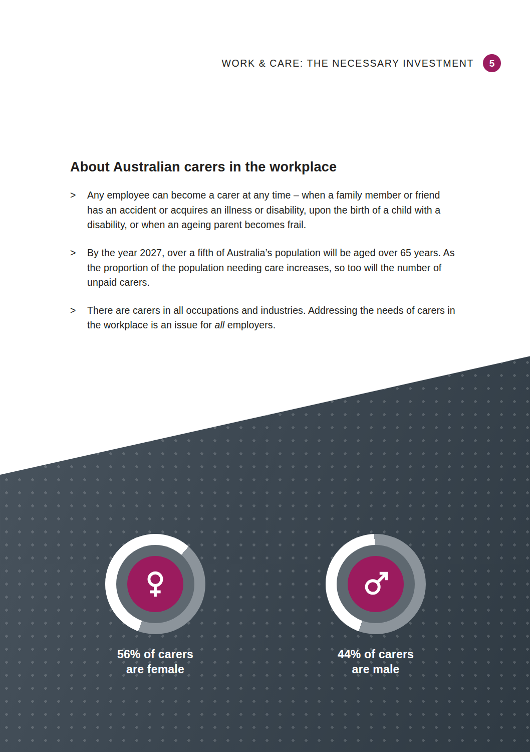Work & Care: The Necessary Investment 5
About Australian carers in the workplace
Any employee can become a carer at any time – when a family member or friend has an accident or acquires an illness or disability, upon the birth of a child with a disability, or when an ageing parent becomes frail.
By the year 2027, over a fifth of Australia’s population will be aged over 65 years. As the proportion of the population needing care increases, so too will the number of unpaid carers.
There are carers in all occupations and industries. Addressing the needs of carers in the workplace is an issue for all employers.
56% of carers
are female
44% of carers
are male